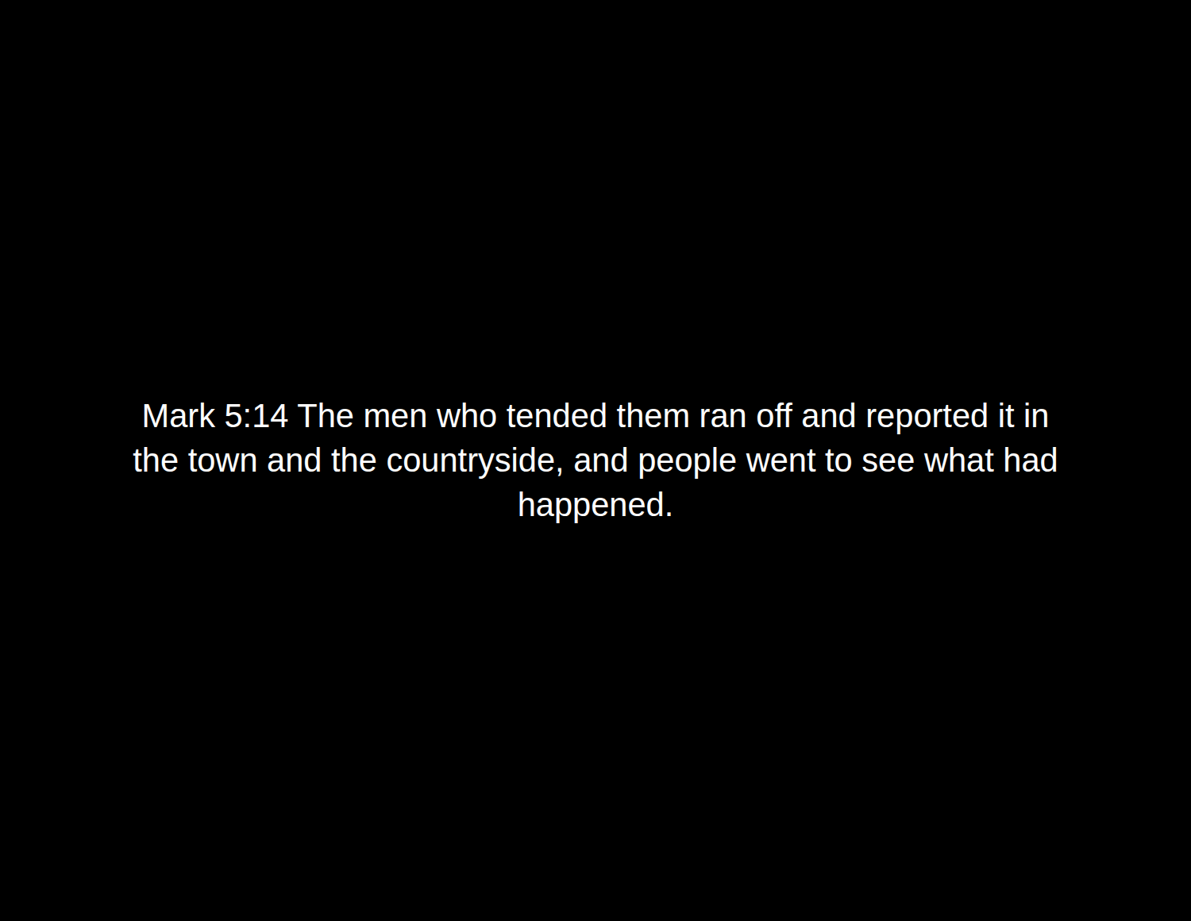Mark 5:14 The men who tended them ran off and reported it in the town and the countryside, and people went to see what had happened.